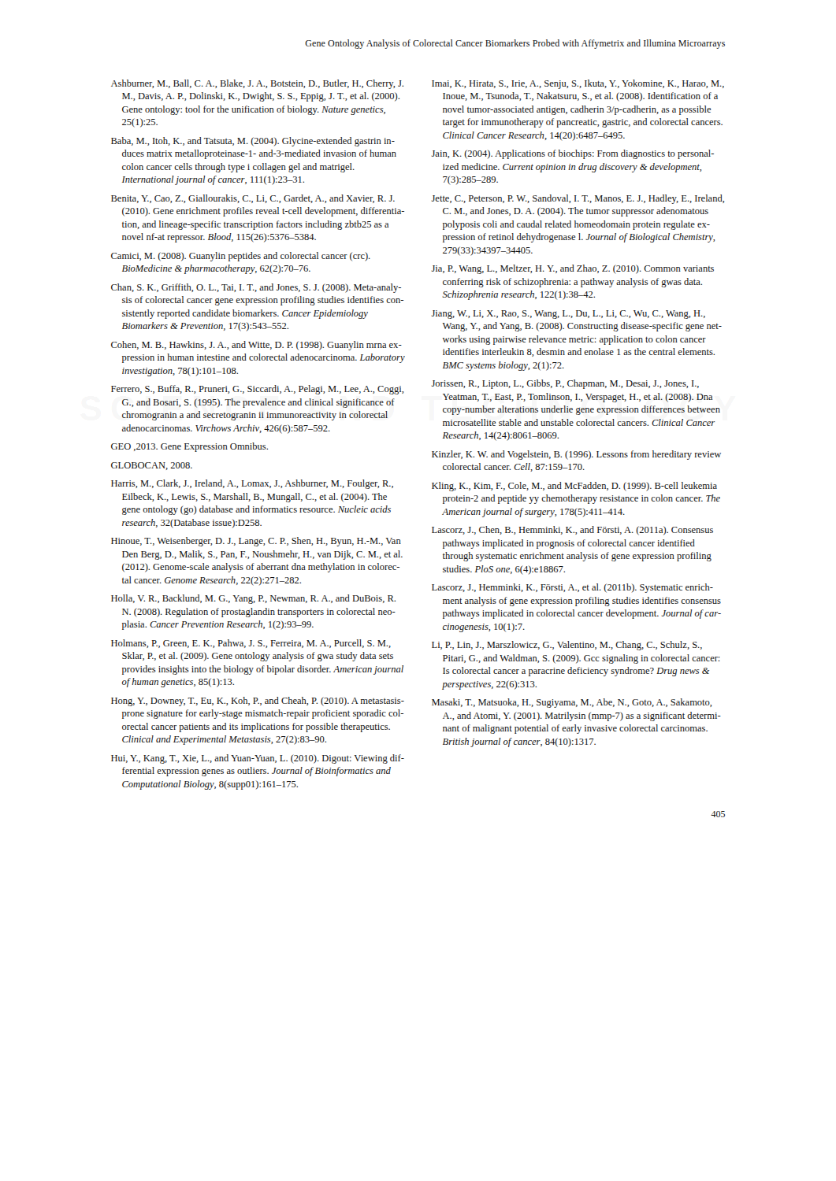Gene Ontology Analysis of Colorectal Cancer Biomarkers Probed with Affymetrix and Illumina Microarrays
SCIENCE AND TECHNOLOGY PUBLICATIONS
Ashburner, M., Ball, C. A., Blake, J. A., Botstein, D., Butler, H., Cherry, J. M., Davis, A. P., Dolinski, K., Dwight, S. S., Eppig, J. T., et al. (2000). Gene ontology: tool for the unification of biology. Nature genetics, 25(1):25.
Baba, M., Itoh, K., and Tatsuta, M. (2004). Glycine-extended gastrin induces matrix metalloproteinase-1- and-3-mediated invasion of human colon cancer cells through type i collagen gel and matrigel. International journal of cancer, 111(1):23–31.
Benita, Y., Cao, Z., Giallourakis, C., Li, C., Gardet, A., and Xavier, R. J. (2010). Gene enrichment profiles reveal t-cell development, differentiation, and lineage-specific transcription factors including zbtb25 as a novel nf-at repressor. Blood, 115(26):5376–5384.
Camici, M. (2008). Guanylin peptides and colorectal cancer (crc). BioMedicine & pharmacotherapy, 62(2):70–76.
Chan, S. K., Griffith, O. L., Tai, I. T., and Jones, S. J. (2008). Meta-analysis of colorectal cancer gene expression profiling studies identifies consistently reported candidate biomarkers. Cancer Epidemiology Biomarkers & Prevention, 17(3):543–552.
Cohen, M. B., Hawkins, J. A., and Witte, D. P. (1998). Guanylin mrna expression in human intestine and colorectal adenocarcinoma. Laboratory investigation, 78(1):101–108.
Ferrero, S., Buffa, R., Pruneri, G., Siccardi, A., Pelagi, M., Lee, A., Coggi, G., and Bosari, S. (1995). The prevalence and clinical significance of chromogranin a and secretogranin ii immunoreactivity in colorectal adenocarcinomas. Virchows Archiv, 426(6):587–592.
GEO ,2013. Gene Expression Omnibus.
GLOBOCAN, 2008.
Harris, M., Clark, J., Ireland, A., Lomax, J., Ashburner, M., Foulger, R., Eilbeck, K., Lewis, S., Marshall, B., Mungall, C., et al. (2004). The gene ontology (go) database and informatics resource. Nucleic acids research, 32(Database issue):D258.
Hinoue, T., Weisenberger, D. J., Lange, C. P., Shen, H., Byun, H.-M., Van Den Berg, D., Malik, S., Pan, F., Noushmehr, H., van Dijk, C. M., et al. (2012). Genome-scale analysis of aberrant dna methylation in colorectal cancer. Genome Research, 22(2):271–282.
Holla, V. R., Backlund, M. G., Yang, P., Newman, R. A., and DuBois, R. N. (2008). Regulation of prostaglandin transporters in colorectal neoplasia. Cancer Prevention Research, 1(2):93–99.
Holmans, P., Green, E. K., Pahwa, J. S., Ferreira, M. A., Purcell, S. M., Sklar, P., et al. (2009). Gene ontology analysis of gwa study data sets provides insights into the biology of bipolar disorder. American journal of human genetics, 85(1):13.
Hong, Y., Downey, T., Eu, K., Koh, P., and Cheah, P. (2010). A metastasis-prone signature for early-stage mismatch-repair proficient sporadic colorectal cancer patients and its implications for possible therapeutics. Clinical and Experimental Metastasis, 27(2):83–90.
Hui, Y., Kang, T., Xie, L., and Yuan-Yuan, L. (2010). Digout: Viewing differential expression genes as outliers. Journal of Bioinformatics and Computational Biology, 8(supp01):161–175.
Imai, K., Hirata, S., Irie, A., Senju, S., Ikuta, Y., Yokomine, K., Harao, M., Inoue, M., Tsunoda, T., Nakatsuru, S., et al. (2008). Identification of a novel tumor-associated antigen, cadherin 3/p-cadherin, as a possible target for immunotherapy of pancreatic, gastric, and colorectal cancers. Clinical Cancer Research, 14(20):6487–6495.
Jain, K. (2004). Applications of biochips: From diagnostics to personalized medicine. Current opinion in drug discovery & development, 7(3):285–289.
Jette, C., Peterson, P. W., Sandoval, I. T., Manos, E. J., Hadley, E., Ireland, C. M., and Jones, D. A. (2004). The tumor suppressor adenomatous polyposis coli and caudal related homeodomain protein regulate expression of retinol dehydrogenase l. Journal of Biological Chemistry, 279(33):34397–34405.
Jia, P., Wang, L., Meltzer, H. Y., and Zhao, Z. (2010). Common variants conferring risk of schizophrenia: a pathway analysis of gwas data. Schizophrenia research, 122(1):38–42.
Jiang, W., Li, X., Rao, S., Wang, L., Du, L., Li, C., Wu, C., Wang, H., Wang, Y., and Yang, B. (2008). Constructing disease-specific gene networks using pairwise relevance metric: application to colon cancer identifies interleukin 8, desmin and enolase 1 as the central elements. BMC systems biology, 2(1):72.
Jorissen, R., Lipton, L., Gibbs, P., Chapman, M., Desai, J., Jones, I., Yeatman, T., East, P., Tomlinson, I., Verspaget, H., et al. (2008). Dna copy-number alterations underlie gene expression differences between microsatellite stable and unstable colorectal cancers. Clinical Cancer Research, 14(24):8061–8069.
Kinzler, K. W. and Vogelstein, B. (1996). Lessons from hereditary review colorectal cancer. Cell, 87:159–170.
Kling, K., Kim, F., Cole, M., and McFadden, D. (1999). B-cell leukemia protein-2 and peptide yy chemotherapy resistance in colon cancer. The American journal of surgery, 178(5):411–414.
Lascorz, J., Chen, B., Hemminki, K., and Försti, A. (2011a). Consensus pathways implicated in prognosis of colorectal cancer identified through systematic enrichment analysis of gene expression profiling studies. PloS one, 6(4):e18867.
Lascorz, J., Hemminki, K., Försti, A., et al. (2011b). Systematic enrichment analysis of gene expression profiling studies identifies consensus pathways implicated in colorectal cancer development. Journal of carcinogenesis, 10(1):7.
Li, P., Lin, J., Marszlowicz, G., Valentino, M., Chang, C., Schulz, S., Pitari, G., and Waldman, S. (2009). Gcc signaling in colorectal cancer: Is colorectal cancer a paracrine deficiency syndrome? Drug news & perspectives, 22(6):313.
Masaki, T., Matsuoka, H., Sugiyama, M., Abe, N., Goto, A., Sakamoto, A., and Atomi, Y. (2001). Matrilysin (mmp-7) as a significant determinant of malignant potential of early invasive colorectal carcinomas. British journal of cancer, 84(10):1317.
405